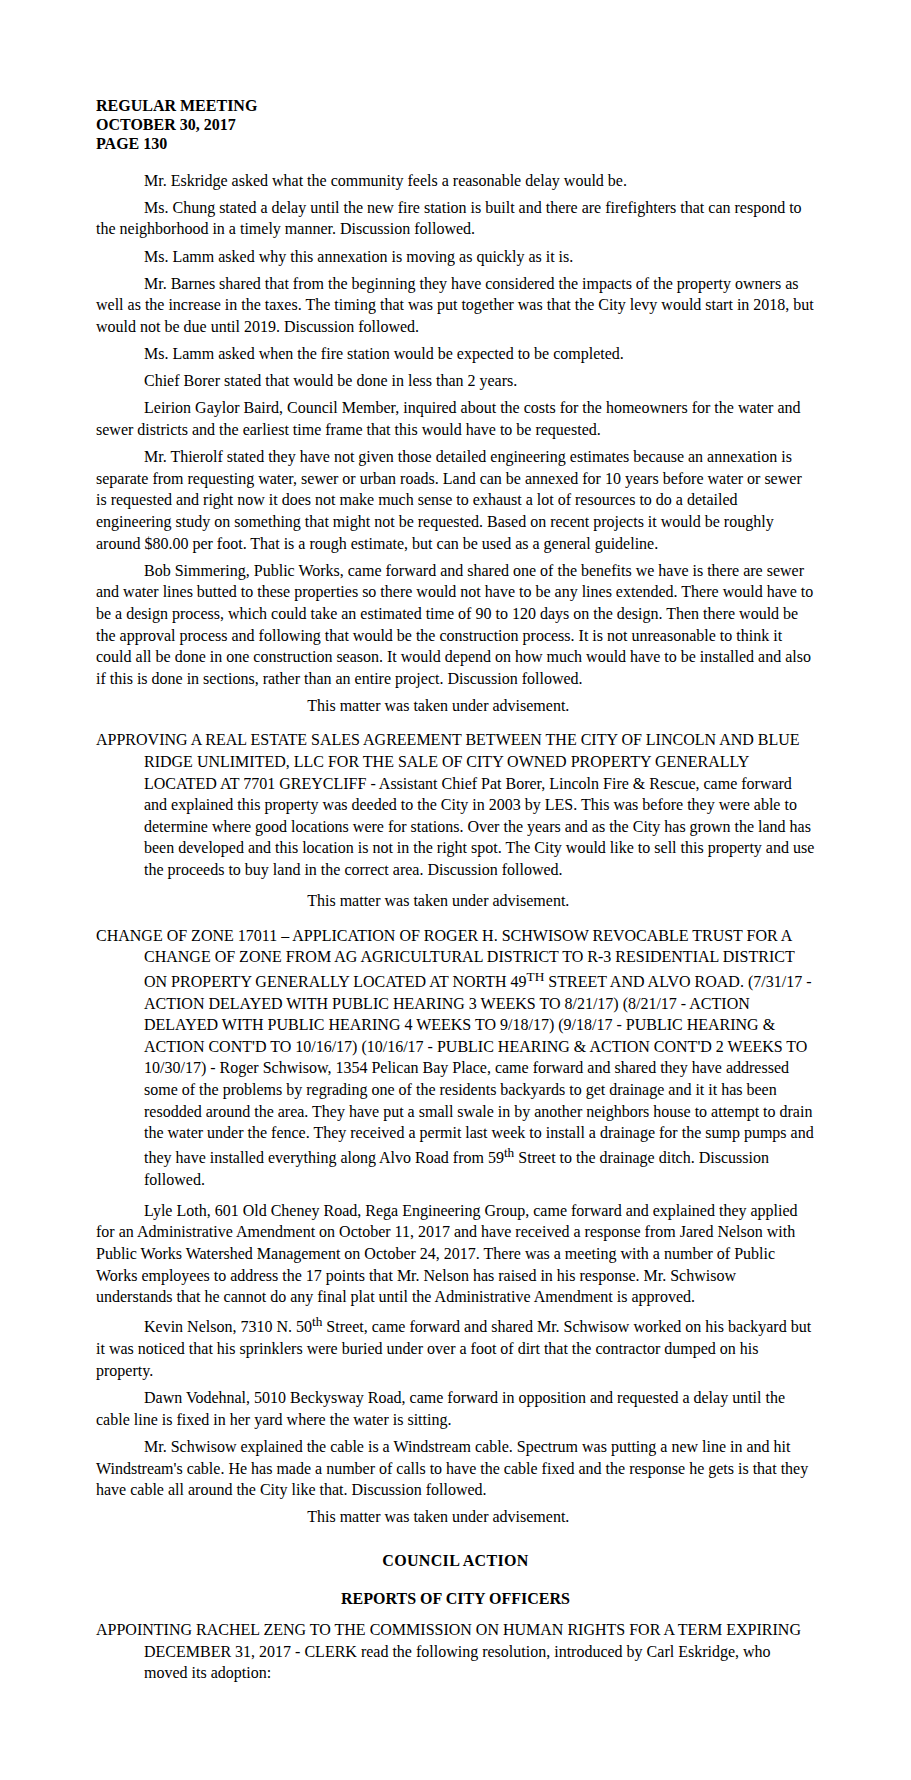REGULAR MEETING
OCTOBER 30, 2017
PAGE 130
Mr. Eskridge asked what the community feels a reasonable delay would be.
Ms. Chung stated a delay until the new fire station is built and there are firefighters that can respond to the neighborhood in a timely manner. Discussion followed.
Ms. Lamm asked why this annexation is moving as quickly as it is.
Mr. Barnes shared that from the beginning they have considered the impacts of the property owners as well as the increase in the taxes. The timing that was put together was that the City levy would start in 2018, but would not be due until 2019. Discussion followed.
Ms. Lamm asked when the fire station would be expected to be completed.
Chief Borer stated that would be done in less than 2 years.
Leirion Gaylor Baird, Council Member, inquired about the costs for the homeowners for the water and sewer districts and the earliest time frame that this would have to be requested.
Mr. Thierolf stated they have not given those detailed engineering estimates because an annexation is separate from requesting water, sewer or urban roads. Land can be annexed for 10 years before water or sewer is requested and right now it does not make much sense to exhaust a lot of resources to do a detailed engineering study on something that might not be requested. Based on recent projects it would be roughly around $80.00 per foot. That is a rough estimate, but can be used as a general guideline.
Bob Simmering, Public Works, came forward and shared one of the benefits we have is there are sewer and water lines butted to these properties so there would not have to be any lines extended. There would have to be a design process, which could take an estimated time of 90 to 120 days on the design. Then there would be the approval process and following that would be the construction process. It is not unreasonable to think it could all be done in one construction season. It would depend on how much would have to be installed and also if this is done in sections, rather than an entire project. Discussion followed.
This matter was taken under advisement.
APPROVING A REAL ESTATE SALES AGREEMENT BETWEEN THE CITY OF LINCOLN AND BLUE RIDGE UNLIMITED, LLC FOR THE SALE OF CITY OWNED PROPERTY GENERALLY LOCATED AT 7701 GREYCLIFF - Assistant Chief Pat Borer, Lincoln Fire & Rescue, came forward and explained this property was deeded to the City in 2003 by LES. This was before they were able to determine where good locations were for stations. Over the years and as the City has grown the land has been developed and this location is not in the right spot. The City would like to sell this property and use the proceeds to buy land in the correct area. Discussion followed.
This matter was taken under advisement.
CHANGE OF ZONE 17011 – APPLICATION OF ROGER H. SCHWISOW REVOCABLE TRUST FOR A CHANGE OF ZONE FROM AG AGRICULTURAL DISTRICT TO R-3 RESIDENTIAL DISTRICT ON PROPERTY GENERALLY LOCATED AT NORTH 49TH STREET AND ALVO ROAD. (7/31/17 - ACTION DELAYED WITH PUBLIC HEARING 3 WEEKS TO 8/21/17) (8/21/17 - ACTION DELAYED WITH PUBLIC HEARING 4 WEEKS TO 9/18/17) (9/18/17 - PUBLIC HEARING & ACTION CONT'D TO 10/16/17) (10/16/17 - PUBLIC HEARING & ACTION CONT'D 2 WEEKS TO 10/30/17) - Roger Schwisow, 1354 Pelican Bay Place, came forward and shared they have addressed some of the problems by regrading one of the residents backyards to get drainage and it it has been resodded around the area. They have put a small swale in by another neighbors house to attempt to drain the water under the fence. They received a permit last week to install a drainage for the sump pumps and they have installed everything along Alvo Road from 59th Street to the drainage ditch. Discussion followed.
Lyle Loth, 601 Old Cheney Road, Rega Engineering Group, came forward and explained they applied for an Administrative Amendment on October 11, 2017 and have received a response from Jared Nelson with Public Works Watershed Management on October 24, 2017. There was a meeting with a number of Public Works employees to address the 17 points that Mr. Nelson has raised in his response. Mr. Schwisow understands that he cannot do any final plat until the Administrative Amendment is approved.
Kevin Nelson, 7310 N. 50th Street, came forward and shared Mr. Schwisow worked on his backyard but it was noticed that his sprinklers were buried under over a foot of dirt that the contractor dumped on his property.
Dawn Vodehnal, 5010 Beckysway Road, came forward in opposition and requested a delay until the cable line is fixed in her yard where the water is sitting.
Mr. Schwisow explained the cable is a Windstream cable. Spectrum was putting a new line in and hit Windstream's cable. He has made a number of calls to have the cable fixed and the response he gets is that they have cable all around the City like that. Discussion followed.
This matter was taken under advisement.
COUNCIL ACTION
REPORTS OF CITY OFFICERS
APPOINTING RACHEL ZENG TO THE COMMISSION ON HUMAN RIGHTS FOR A TERM EXPIRING DECEMBER 31, 2017 - CLERK read the following resolution, introduced by Carl Eskridge, who moved its adoption: